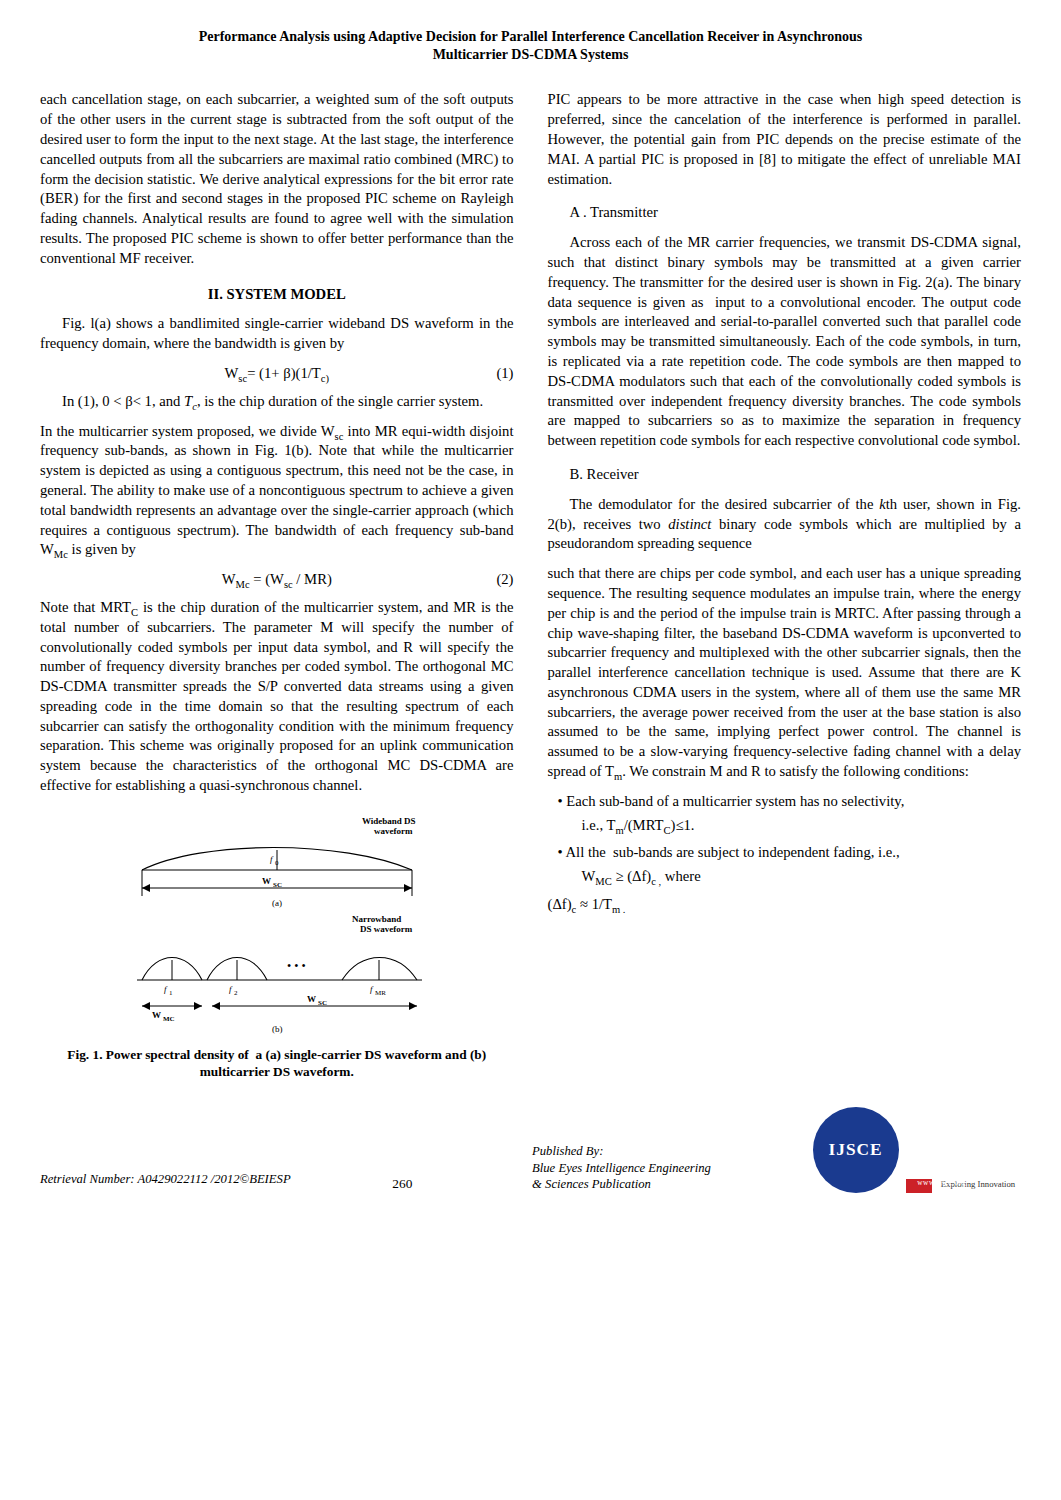Performance Analysis using Adaptive Decision for Parallel Interference Cancellation Receiver in Asynchronous
Multicarrier DS-CDMA Systems
each cancellation stage, on each subcarrier, a weighted sum of the soft outputs of the other users in the current stage is subtracted from the soft output of the desired user to form the input to the next stage. At the last stage, the interference cancelled outputs from all the subcarriers are maximal ratio combined (MRC) to form the decision statistic. We derive analytical expressions for the bit error rate (BER) for the first and second stages in the proposed PIC scheme on Rayleigh fading channels. Analytical results are found to agree well with the simulation results. The proposed PIC scheme is shown to offer better performance than the conventional MF receiver.
II. System Model
Fig. l(a) shows a bandlimited single-carrier wideband DS waveform in the frequency domain, where the bandwidth is given by
Wsc= (1+ β)(1/Tc) (1)
In (1), 0 < β< 1, and Tc, is the chip duration of the single carrier system.
In the multicarrier system proposed, we divide Wsc into MR equi-width disjoint frequency sub-bands, as shown in Fig. 1(b). Note that while the multicarrier system is depicted as using a contiguous spectrum, this need not be the case, in general. The ability to make use of a noncontiguous spectrum to achieve a given total bandwidth represents an advantage over the single-carrier approach (which requires a contiguous spectrum). The bandwidth of each frequency sub-band WMc is given by
WMc = (Wsc / MR) (2)
Note that MRTC is the chip duration of the multicarrier system, and MR is the total number of subcarriers. The parameter M will specify the number of convolutionally coded symbols per input data symbol, and R will specify the number of frequency diversity branches per coded symbol. The orthogonal MC DS-CDMA transmitter spreads the S/P converted data streams using a given spreading code in the time domain so that the resulting spectrum of each subcarrier can satisfy the orthogonality condition with the minimum frequency separation. This scheme was originally proposed for an uplink communication system because the characteristics of the orthogonal MC DS-CDMA are effective for establishing a quasi-synchronous channel.
Wideband DS waveform f 0 W SC (a) Narrowband DS waveform • • • f 1 f 2 f MR W MC W SC (b)
Fig. 1. Power spectral density of a (a) single-carrier DS waveform and (b) multicarrier DS waveform.
PIC appears to be more attractive in the case when high speed detection is preferred, since the cancelation of the interference is performed in parallel. However, the potential gain from PIC depends on the precise estimate of the MAI. A partial PIC is proposed in [8] to mitigate the effect of unreliable MAI estimation.
A . Transmitter
Across each of the MR carrier frequencies, we transmit DS-CDMA signal, such that distinct binary symbols may be transmitted at a given carrier frequency. The transmitter for the desired user is shown in Fig. 2(a). The binary data sequence is given as input to a convolutional encoder. The output code symbols are interleaved and serial-to-parallel converted such that parallel code symbols may be transmitted simultaneously. Each of the code symbols, in turn, is replicated via a rate repetition code. The code symbols are then mapped to DS-CDMA modulators such that each of the convolutionally coded symbols is transmitted over independent frequency diversity branches. The code symbols are mapped to subcarriers so as to maximize the separation in frequency between repetition code symbols for each respective convolutional code symbol.
B. Receiver
The demodulator for the desired subcarrier of the kth user, shown in Fig. 2(b), receives two distinct binary code symbols which are multiplied by a pseudorandom spreading sequence
such that there are chips per code symbol, and each user has a unique spreading sequence. The resulting sequence modulates an impulse train, where the energy per chip is and the period of the impulse train is MRTC. After passing through a chip wave-shaping filter, the baseband DS-CDMA waveform is upconverted to subcarrier frequency and multiplexed with the other subcarrier signals, then the parallel interference cancellation technique is used. Assume that there are K asynchronous CDMA users in the system, where all of them use the same MR subcarriers, the average power received from the user at the base station is also assumed to be the same, implying perfect power control. The channel is assumed to be a slow-varying frequency-selective fading channel with a delay spread of Tm. We constrain M and R to satisfy the following conditions:
• Each sub-band of a multicarrier system has no selectivity,
i.e., Tm/(MRTC)≤1.
• All the sub-bands are subject to independent fading, i.e.,
WMC ≥ (Δf)c , where
(Δf)c ≈ 1/Tm .
Retrieval Number: A0429022112 /2012©BEIESP
260
Published By:
Blue Eyes Intelligence Engineering
& Sciences Publication
Soft Computing and Engineering IJSCE www.ijsce.org
Exploring Innovation